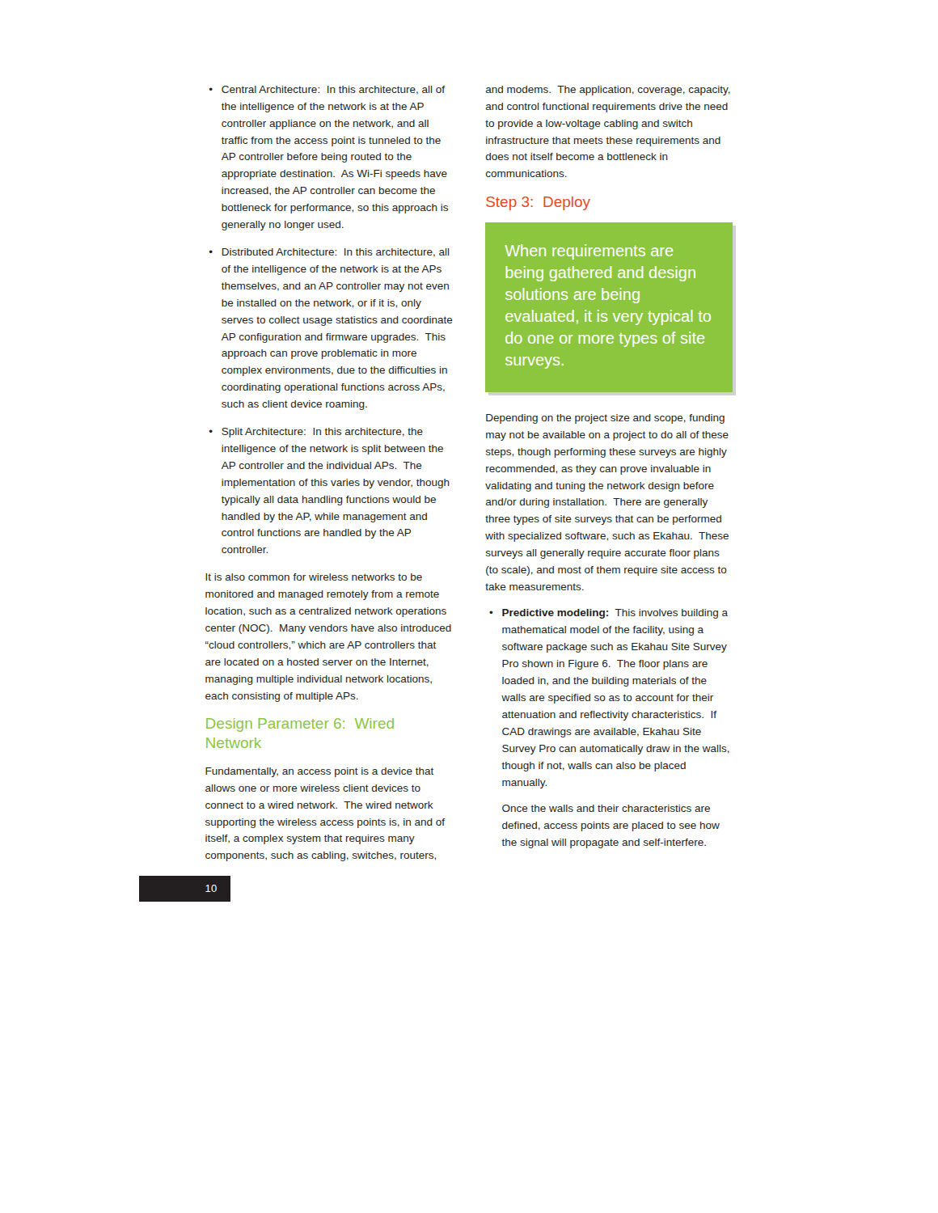Central Architecture: In this architecture, all of the intelligence of the network is at the AP controller appliance on the network, and all traffic from the access point is tunneled to the AP controller before being routed to the appropriate destination. As Wi-Fi speeds have increased, the AP controller can become the bottleneck for performance, so this approach is generally no longer used.
Distributed Architecture: In this architecture, all of the intelligence of the network is at the APs themselves, and an AP controller may not even be installed on the network, or if it is, only serves to collect usage statistics and coordinate AP configuration and firmware upgrades. This approach can prove problematic in more complex environments, due to the difficulties in coordinating operational functions across APs, such as client device roaming.
Split Architecture: In this architecture, the intelligence of the network is split between the AP controller and the individual APs. The implementation of this varies by vendor, though typically all data handling functions would be handled by the AP, while management and control functions are handled by the AP controller.
It is also common for wireless networks to be monitored and managed remotely from a remote location, such as a centralized network operations center (NOC). Many vendors have also introduced “cloud controllers,” which are AP controllers that are located on a hosted server on the Internet, managing multiple individual network locations, each consisting of multiple APs.
Design Parameter 6: Wired Network
Fundamentally, an access point is a device that allows one or more wireless client devices to connect to a wired network. The wired network supporting the wireless access points is, in and of itself, a complex system that requires many components, such as cabling, switches, routers, and modems. The application, coverage, capacity, and control functional requirements drive the need to provide a low-voltage cabling and switch infrastructure that meets these requirements and does not itself become a bottleneck in communications.
Step 3: Deploy
When requirements are being gathered and design solutions are being evaluated, it is very typical to do one or more types of site surveys.
Depending on the project size and scope, funding may not be available on a project to do all of these steps, though performing these surveys are highly recommended, as they can prove invaluable in validating and tuning the network design before and/or during installation. There are generally three types of site surveys that can be performed with specialized software, such as Ekahau. These surveys all generally require accurate floor plans (to scale), and most of them require site access to take measurements.
Predictive modeling: This involves building a mathematical model of the facility, using a software package such as Ekahau Site Survey Pro shown in Figure 6. The floor plans are loaded in, and the building materials of the walls are specified so as to account for their attenuation and reflectivity characteristics. If CAD drawings are available, Ekahau Site Survey Pro can automatically draw in the walls, though if not, walls can also be placed manually.
Once the walls and their characteristics are defined, access points are placed to see how the signal will propagate and self-interfere.
10